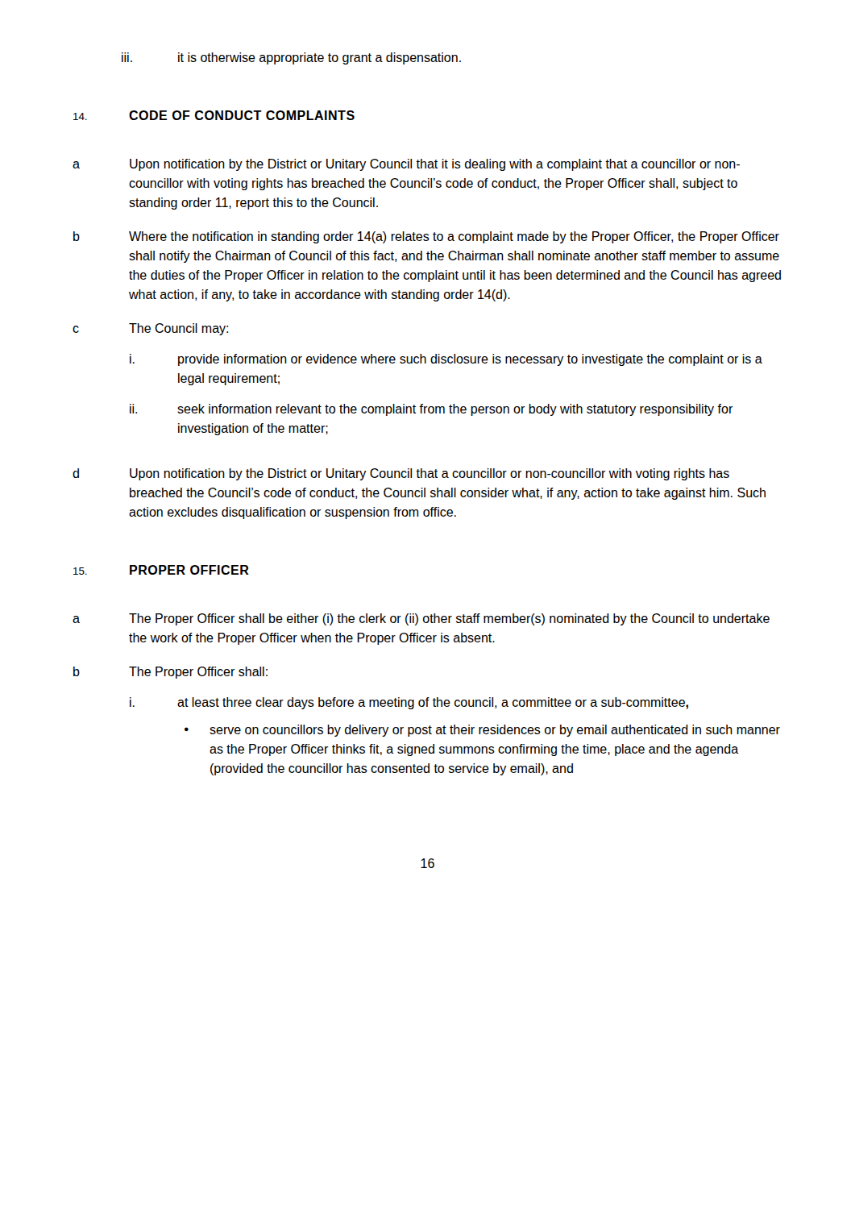iii.
it is otherwise appropriate to grant a dispensation.
14.
CODE OF CONDUCT COMPLAINTS
a
Upon notification by the District or Unitary Council that it is dealing with a complaint that a councillor or non-councillor with voting rights has breached the Council’s code of conduct, the Proper Officer shall, subject to standing order 11, report this to the Council.
b
Where the notification in standing order 14(a) relates to a complaint made by the Proper Officer, the Proper Officer shall notify the Chairman of Council of this fact, and the Chairman shall nominate another staff member to assume the duties of the Proper Officer in relation to the complaint until it has been determined and the Council has agreed what action, if any, to take in accordance with standing order 14(d).
c
The Council may:
i.
provide information or evidence where such disclosure is necessary to investigate the complaint or is a legal requirement;
ii.
seek information relevant to the complaint from the person or body with statutory responsibility for investigation of the matter;
d
Upon notification by the District or Unitary Council that a councillor or non-councillor with voting rights has breached the Council’s code of conduct, the Council shall consider what, if any, action to take against him. Such action excludes disqualification or suspension from office.
15.
PROPER OFFICER
a
The Proper Officer shall be either (i) the clerk or (ii) other staff member(s) nominated by the Council to undertake the work of the Proper Officer when the Proper Officer is absent.
b
The Proper Officer shall:
i.
at least three clear days before a meeting of the council, a committee or a sub-committee,
serve on councillors by delivery or post at their residences or by email authenticated in such manner as the Proper Officer thinks fit, a signed summons confirming the time, place and the agenda (provided the councillor has consented to service by email), and
16